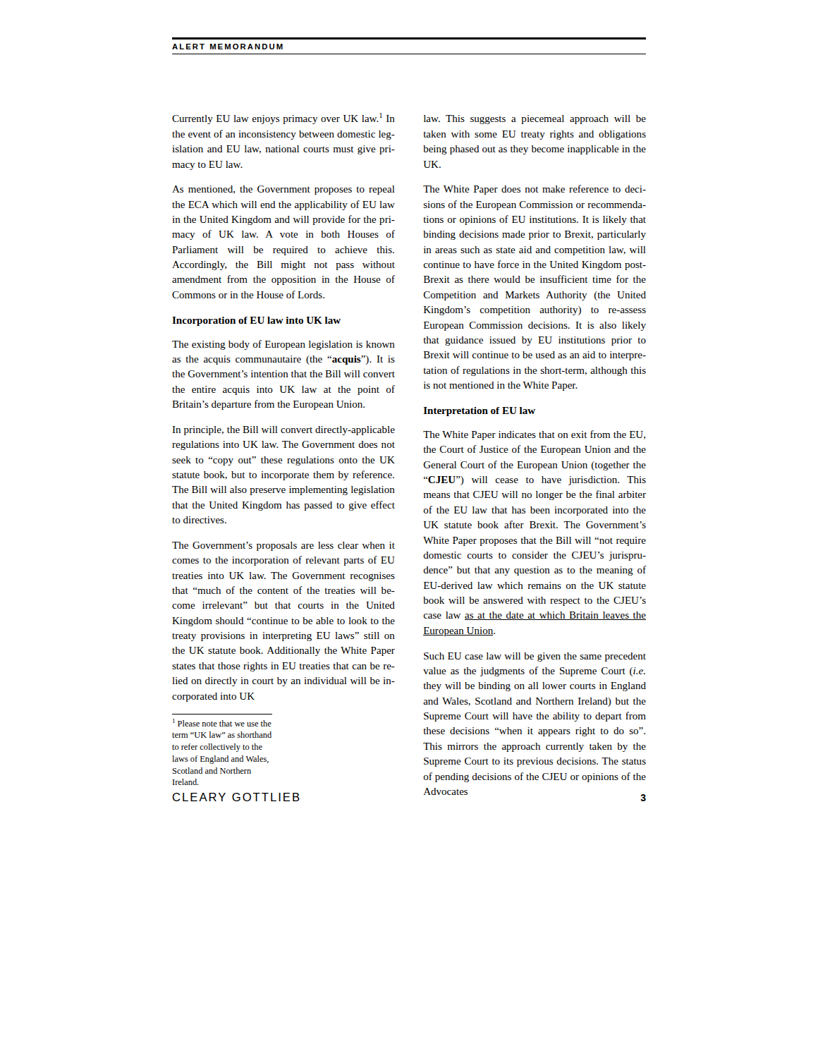ALERT MEMORANDUM
Currently EU law enjoys primacy over UK law.1 In the event of an inconsistency between domestic legislation and EU law, national courts must give primacy to EU law.
As mentioned, the Government proposes to repeal the ECA which will end the applicability of EU law in the United Kingdom and will provide for the primacy of UK law. A vote in both Houses of Parliament will be required to achieve this. Accordingly, the Bill might not pass without amendment from the opposition in the House of Commons or in the House of Lords.
Incorporation of EU law into UK law
The existing body of European legislation is known as the acquis communautaire (the “acquis”). It is the Government’s intention that the Bill will convert the entire acquis into UK law at the point of Britain’s departure from the European Union.
In principle, the Bill will convert directly-applicable regulations into UK law. The Government does not seek to “copy out” these regulations onto the UK statute book, but to incorporate them by reference. The Bill will also preserve implementing legislation that the United Kingdom has passed to give effect to directives.
The Government’s proposals are less clear when it comes to the incorporation of relevant parts of EU treaties into UK law. The Government recognises that “much of the content of the treaties will become irrelevant” but that courts in the United Kingdom should “continue to be able to look to the treaty provisions in interpreting EU laws” still on the UK statute book. Additionally the White Paper states that those rights in EU treaties that can be relied on directly in court by an individual will be incorporated into UK
1 Please note that we use the term “UK law” as shorthand to refer collectively to the laws of England and Wales, Scotland and Northern Ireland.
law. This suggests a piecemeal approach will be taken with some EU treaty rights and obligations being phased out as they become inapplicable in the UK.
The White Paper does not make reference to decisions of the European Commission or recommendations or opinions of EU institutions. It is likely that binding decisions made prior to Brexit, particularly in areas such as state aid and competition law, will continue to have force in the United Kingdom post-Brexit as there would be insufficient time for the Competition and Markets Authority (the United Kingdom’s competition authority) to re-assess European Commission decisions. It is also likely that guidance issued by EU institutions prior to Brexit will continue to be used as an aid to interpretation of regulations in the short-term, although this is not mentioned in the White Paper.
Interpretation of EU law
The White Paper indicates that on exit from the EU, the Court of Justice of the European Union and the General Court of the European Union (together the “CJEU”) will cease to have jurisdiction. This means that CJEU will no longer be the final arbiter of the EU law that has been incorporated into the UK statute book after Brexit. The Government’s White Paper proposes that the Bill will “not require domestic courts to consider the CJEU’s jurisprudence” but that any question as to the meaning of EU-derived law which remains on the UK statute book will be answered with respect to the CJEU’s case law as at the date at which Britain leaves the European Union.
Such EU case law will be given the same precedent value as the judgments of the Supreme Court (i.e. they will be binding on all lower courts in England and Wales, Scotland and Northern Ireland) but the Supreme Court will have the ability to depart from these decisions “when it appears right to do so”. This mirrors the approach currently taken by the Supreme Court to its previous decisions. The status of pending decisions of the CJEU or opinions of the Advocates
CLEARY GOTTLIEB
3